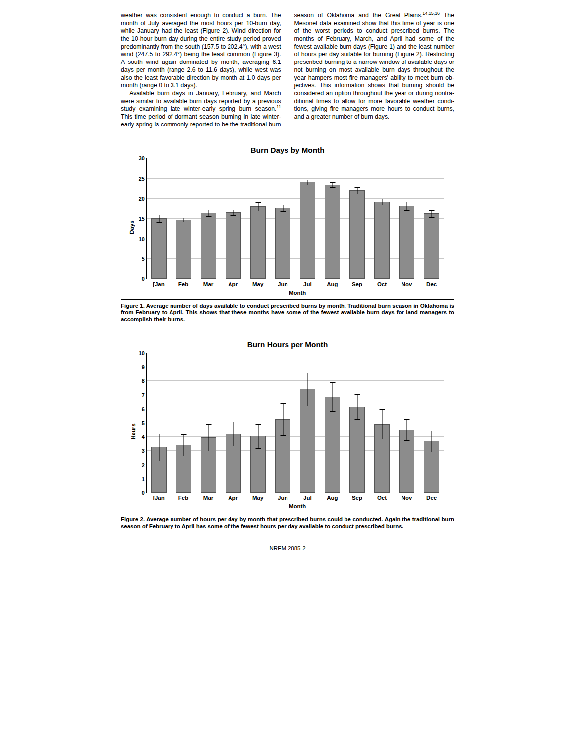weather was consistent enough to conduct a burn. The month of July averaged the most hours per 10-burn day, while January had the least (Figure 2). Wind direction for the 10-hour burn day during the entire study period proved predominantly from the south (157.5 to 202.4°), with a west wind (247.5 to 292.4°) being the least common (Figure 3). A south wind again dominated by month, averaging 6.1 days per month (range 2.6 to 11.6 days), while west was also the least favorable direction by month at 1.0 days per month (range 0 to 3.1 days).
Available burn days in January, February, and March were similar to available burn days reported by a previous study examining late winter-early spring burn season.11 This time period of dormant season burning in late winter-early spring is commonly reported to be the traditional burn season of Oklahoma and the Great Plains.14,15,16 The Mesonet data examined show that this time of year is one of the worst periods to conduct prescribed burns. The months of February, March, and April had some of the fewest available burn days (Figure 1) and the least number of hours per day suitable for burning (Figure 2). Restricting prescribed burning to a narrow window of available days or not burning on most available burn days throughout the year hampers most fire managers' ability to meet burn objectives. This information shows that burning should be considered an option throughout the year or during nontraditional times to allow for more favorable weather conditions, giving fire managers more hours to conduct burns, and a greater number of burn days.
Burn Days by Month
Days
30
25
20
15
10
5
0
[Jan Feb Mar Apr May Jun Jul Aug Sep Oct Nov Dec
Month
Figure 1. Average number of days available to conduct prescribed burns by month. Traditional burn season in Oklahoma is from February to April. This shows that these months have some of the fewest available burn days for land managers to accomplish their burns.
Burn Hours per Month
Hours
10
9
8
7
6
5
4
3
2
1
0
fJan Feb Mar Apr May Jun Jul Aug Sep Oct Nov Dec
Month
Figure 2. Average number of hours per day by month that prescribed burns could be conducted. Again the traditional burn season of February to April has some of the fewest hours per day available to conduct prescribed burns.
NREM-2885-2